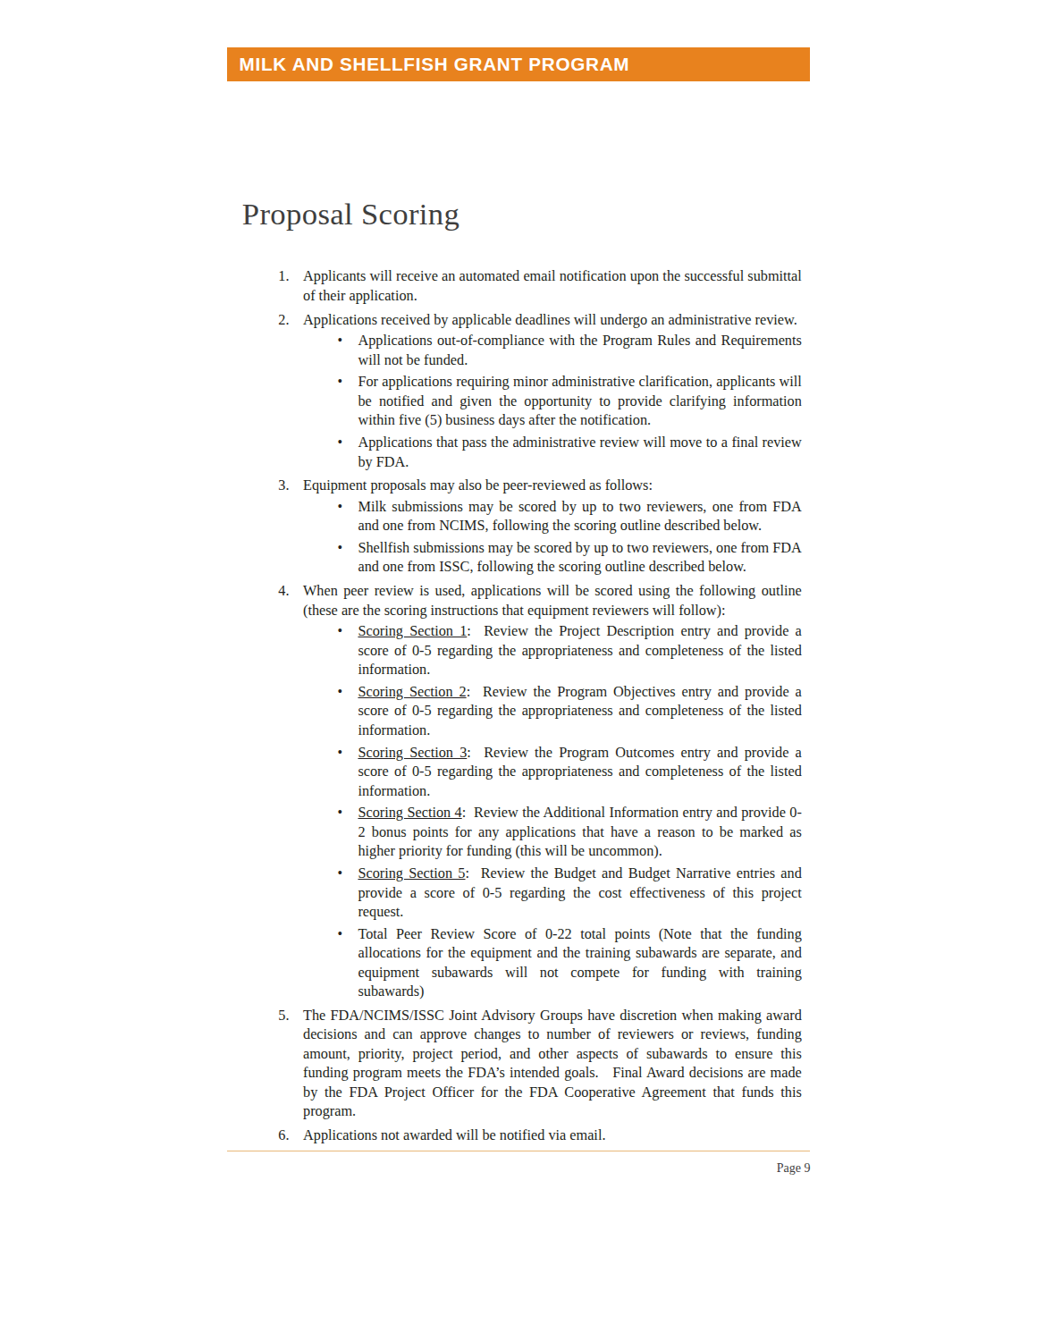MILK AND SHELLFISH GRANT PROGRAM
Proposal Scoring
Applicants will receive an automated email notification upon the successful submittal of their application.
Applications received by applicable deadlines will undergo an administrative review.
Applications out-of-compliance with the Program Rules and Requirements will not be funded.
For applications requiring minor administrative clarification, applicants will be notified and given the opportunity to provide clarifying information within five (5) business days after the notification.
Applications that pass the administrative review will move to a final review by FDA.
Equipment proposals may also be peer-reviewed as follows:
Milk submissions may be scored by up to two reviewers, one from FDA and one from NCIMS, following the scoring outline described below.
Shellfish submissions may be scored by up to two reviewers, one from FDA and one from ISSC, following the scoring outline described below.
When peer review is used, applications will be scored using the following outline (these are the scoring instructions that equipment reviewers will follow):
Scoring Section 1: Review the Project Description entry and provide a score of 0-5 regarding the appropriateness and completeness of the listed information.
Scoring Section 2: Review the Program Objectives entry and provide a score of 0-5 regarding the appropriateness and completeness of the listed information.
Scoring Section 3: Review the Program Outcomes entry and provide a score of 0-5 regarding the appropriateness and completeness of the listed information.
Scoring Section 4: Review the Additional Information entry and provide 0-2 bonus points for any applications that have a reason to be marked as higher priority for funding (this will be uncommon).
Scoring Section 5: Review the Budget and Budget Narrative entries and provide a score of 0-5 regarding the cost effectiveness of this project request.
Total Peer Review Score of 0-22 total points (Note that the funding allocations for the equipment and the training subawards are separate, and equipment subawards will not compete for funding with training subawards)
The FDA/NCIMS/ISSC Joint Advisory Groups have discretion when making award decisions and can approve changes to number of reviewers or reviews, funding amount, priority, project period, and other aspects of subawards to ensure this funding program meets the FDA’s intended goals. Final Award decisions are made by the FDA Project Officer for the FDA Cooperative Agreement that funds this program.
Applications not awarded will be notified via email.
Page 9